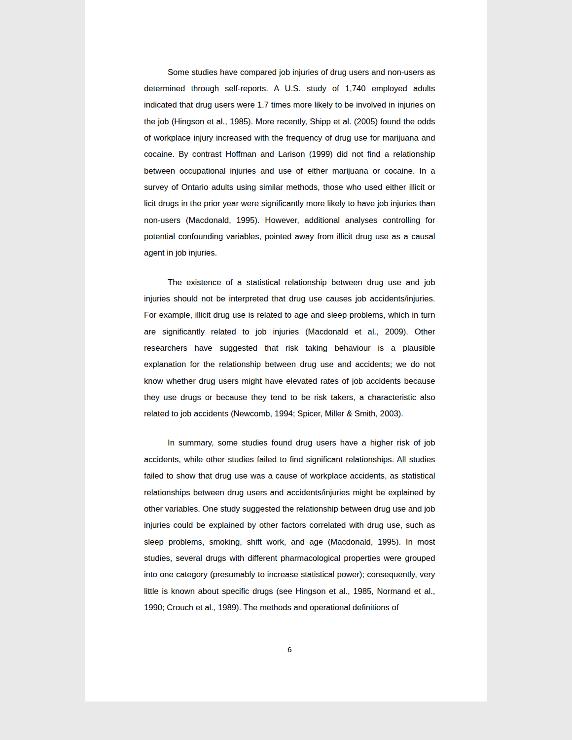Some studies have compared job injuries of drug users and non-users as determined through self-reports. A U.S. study of 1,740 employed adults indicated that drug users were 1.7 times more likely to be involved in injuries on the job (Hingson et al., 1985). More recently, Shipp et al. (2005) found the odds of workplace injury increased with the frequency of drug use for marijuana and cocaine. By contrast Hoffman and Larison (1999) did not find a relationship between occupational injuries and use of either marijuana or cocaine. In a survey of Ontario adults using similar methods, those who used either illicit or licit drugs in the prior year were significantly more likely to have job injuries than non-users (Macdonald, 1995). However, additional analyses controlling for potential confounding variables, pointed away from illicit drug use as a causal agent in job injuries.
The existence of a statistical relationship between drug use and job injuries should not be interpreted that drug use causes job accidents/injuries. For example, illicit drug use is related to age and sleep problems, which in turn are significantly related to job injuries (Macdonald et al., 2009). Other researchers have suggested that risk taking behaviour is a plausible explanation for the relationship between drug use and accidents; we do not know whether drug users might have elevated rates of job accidents because they use drugs or because they tend to be risk takers, a characteristic also related to job accidents (Newcomb, 1994; Spicer, Miller & Smith, 2003).
In summary, some studies found drug users have a higher risk of job accidents, while other studies failed to find significant relationships. All studies failed to show that drug use was a cause of workplace accidents, as statistical relationships between drug users and accidents/injuries might be explained by other variables. One study suggested the relationship between drug use and job injuries could be explained by other factors correlated with drug use, such as sleep problems, smoking, shift work, and age (Macdonald, 1995). In most studies, several drugs with different pharmacological properties were grouped into one category (presumably to increase statistical power); consequently, very little is known about specific drugs (see Hingson et al., 1985, Normand et al., 1990; Crouch et al., 1989). The methods and operational definitions of
6